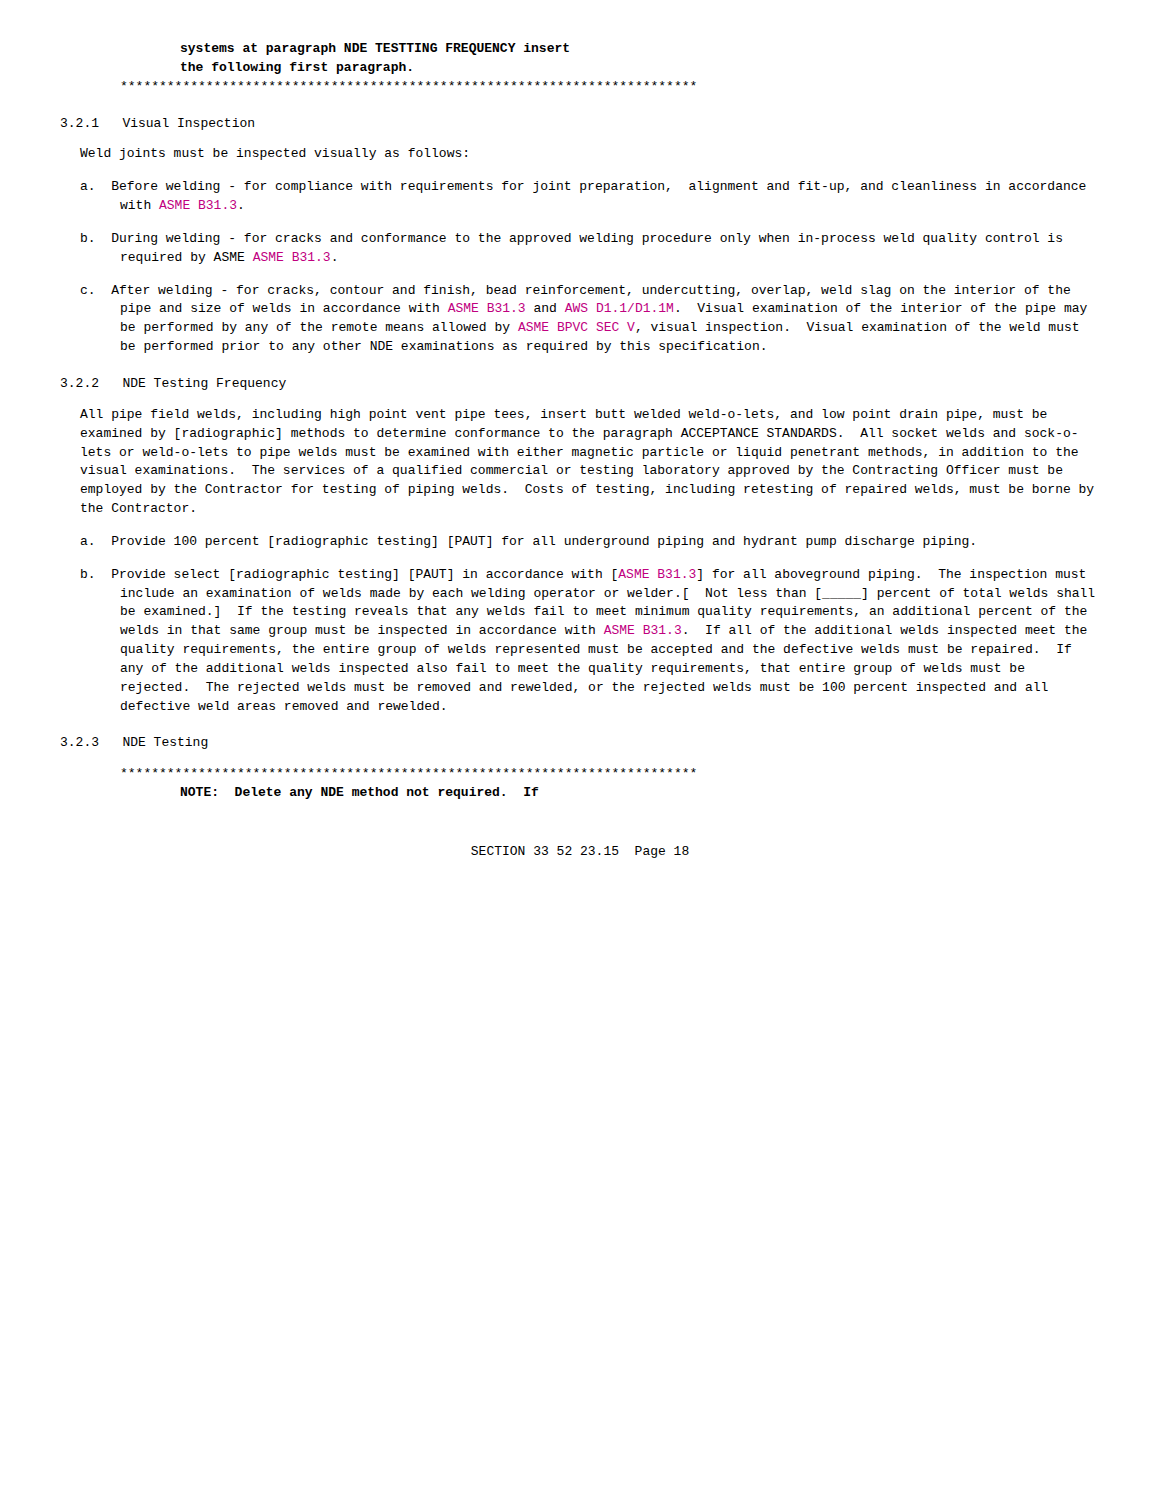systems at paragraph NDE TESTTING FREQUENCY insert the following first paragraph.
**************************************************************************
3.2.1 Visual Inspection
Weld joints must be inspected visually as follows:
a. Before welding - for compliance with requirements for joint preparation, alignment and fit-up, and cleanliness in accordance with ASME B31.3.
b. During welding - for cracks and conformance to the approved welding procedure only when in-process weld quality control is required by ASME ASME B31.3.
c. After welding - for cracks, contour and finish, bead reinforcement, undercutting, overlap, weld slag on the interior of the pipe and size of welds in accordance with ASME B31.3 and AWS D1.1/D1.1M. Visual examination of the interior of the pipe may be performed by any of the remote means allowed by ASME BPVC SEC V, visual inspection. Visual examination of the weld must be performed prior to any other NDE examinations as required by this specification.
3.2.2 NDE Testing Frequency
All pipe field welds, including high point vent pipe tees, insert butt welded weld-o-lets, and low point drain pipe, must be examined by [radiographic] methods to determine conformance to the paragraph ACCEPTANCE STANDARDS. All socket welds and sock-o-lets or weld-o-lets to pipe welds must be examined with either magnetic particle or liquid penetrant methods, in addition to the visual examinations. The services of a qualified commercial or testing laboratory approved by the Contracting Officer must be employed by the Contractor for testing of piping welds. Costs of testing, including retesting of repaired welds, must be borne by the Contractor.
a. Provide 100 percent [radiographic testing] [PAUT] for all underground piping and hydrant pump discharge piping.
b. Provide select [radiographic testing] [PAUT] in accordance with [ASME B31.3] for all aboveground piping. The inspection must include an examination of welds made by each welding operator or welder.[ Not less than [_____] percent of total welds shall be examined.] If the testing reveals that any welds fail to meet minimum quality requirements, an additional percent of the welds in that same group must be inspected in accordance with ASME B31.3. If all of the additional welds inspected meet the quality requirements, the entire group of welds represented must be accepted and the defective welds must be repaired. If any of the additional welds inspected also fail to meet the quality requirements, that entire group of welds must be rejected. The rejected welds must be removed and rewelded, or the rejected welds must be 100 percent inspected and all defective weld areas removed and rewelded.
3.2.3 NDE Testing
**************************************************************************
NOTE: Delete any NDE method not required. If
SECTION 33 52 23.15 Page 18